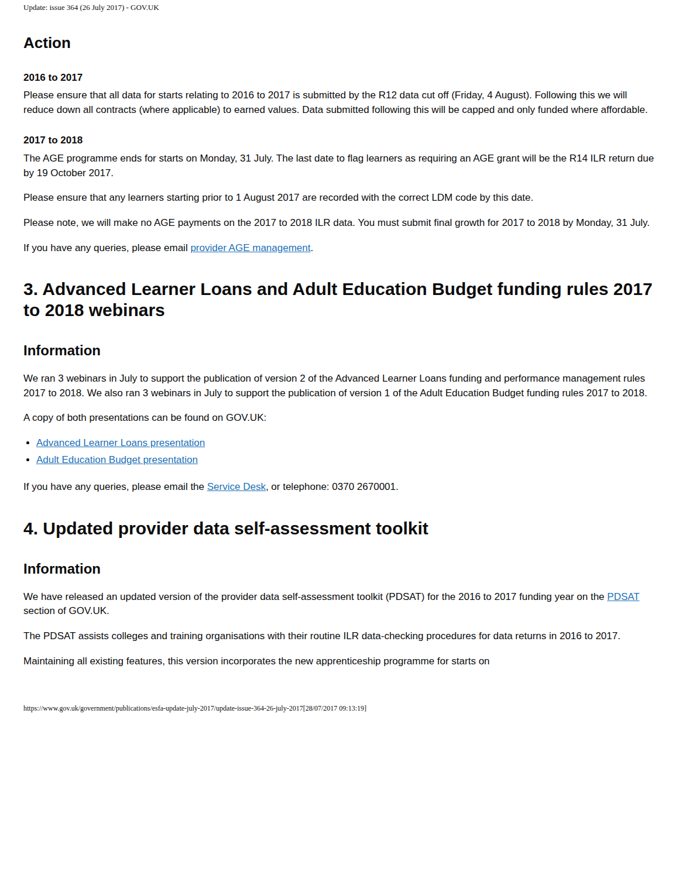Update: issue 364 (26 July 2017) - GOV.UK
Action
2016 to 2017
Please ensure that all data for starts relating to 2016 to 2017 is submitted by the R12 data cut off (Friday, 4 August). Following this we will reduce down all contracts (where applicable) to earned values. Data submitted following this will be capped and only funded where affordable.
2017 to 2018
The AGE programme ends for starts on Monday, 31 July. The last date to flag learners as requiring an AGE grant will be the R14 ILR return due by 19 October 2017.
Please ensure that any learners starting prior to 1 August 2017 are recorded with the correct LDM code by this date.
Please note, we will make no AGE payments on the 2017 to 2018 ILR data. You must submit final growth for 2017 to 2018 by Monday, 31 July.
If you have any queries, please email provider AGE management.
3. Advanced Learner Loans and Adult Education Budget funding rules 2017 to 2018 webinars
Information
We ran 3 webinars in July to support the publication of version 2 of the Advanced Learner Loans funding and performance management rules 2017 to 2018. We also ran 3 webinars in July to support the publication of version 1 of the Adult Education Budget funding rules 2017 to 2018.
A copy of both presentations can be found on GOV.UK:
Advanced Learner Loans presentation
Adult Education Budget presentation
If you have any queries, please email the Service Desk, or telephone: 0370 2670001.
4. Updated provider data self-assessment toolkit
Information
We have released an updated version of the provider data self-assessment toolkit (PDSAT) for the 2016 to 2017 funding year on the PDSAT section of GOV.UK.
The PDSAT assists colleges and training organisations with their routine ILR data-checking procedures for data returns in 2016 to 2017.
Maintaining all existing features, this version incorporates the new apprenticeship programme for starts on
https://www.gov.uk/government/publications/esfa-update-july-2017/update-issue-364-26-july-2017[28/07/2017 09:13:19]